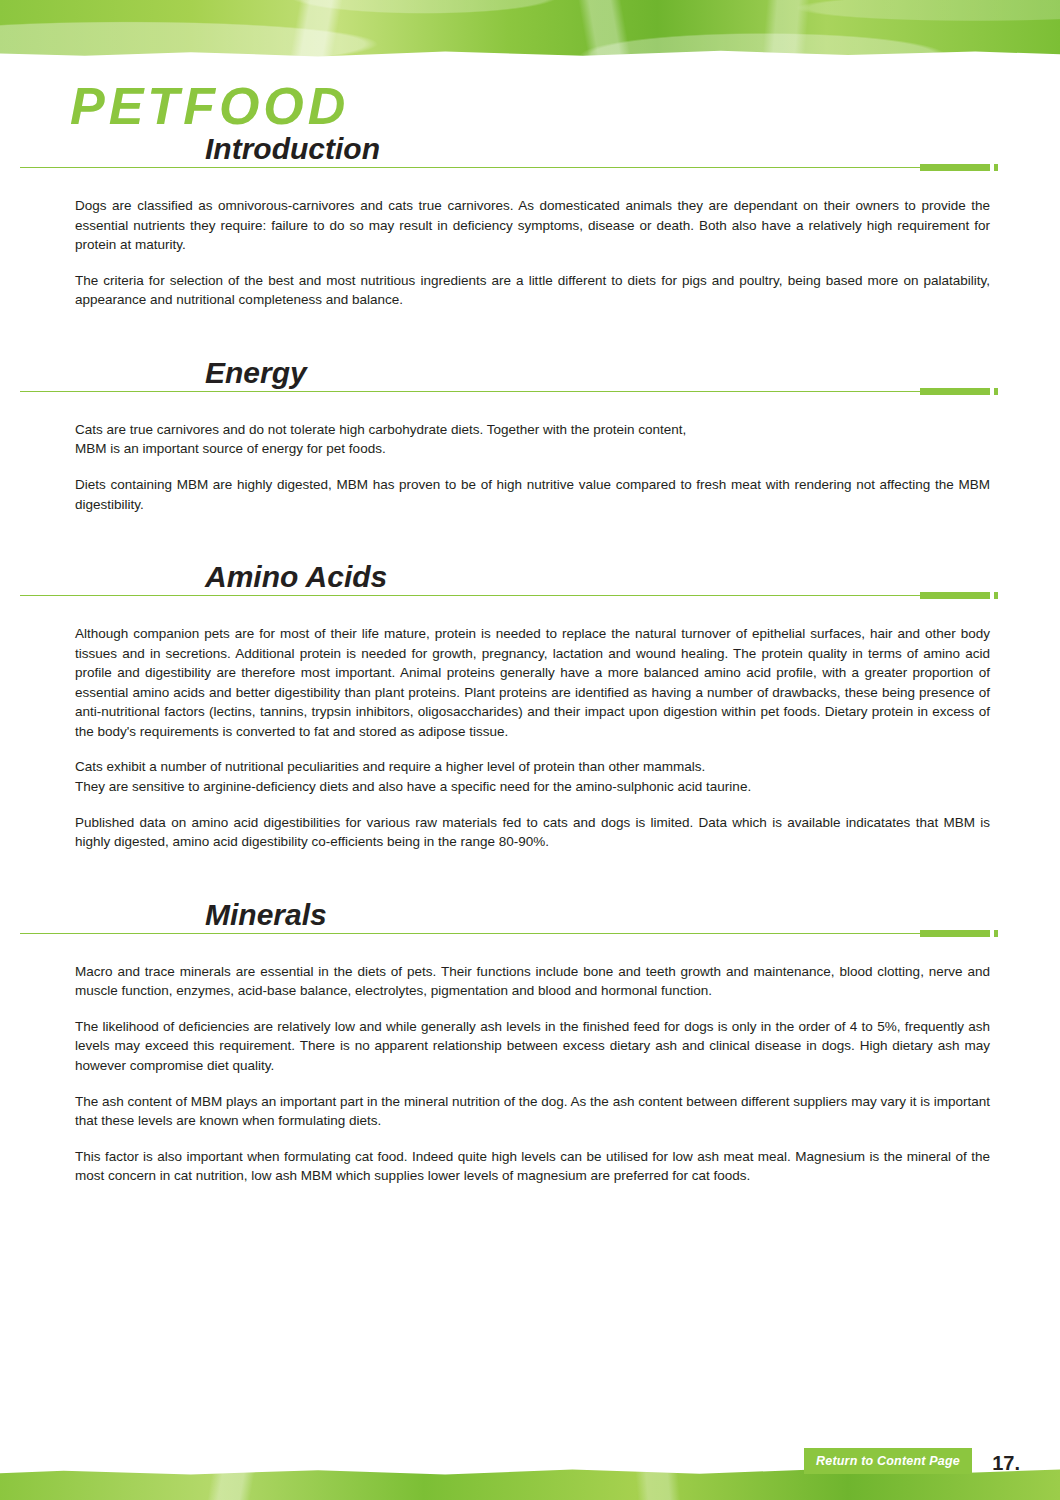PETFOOD
Introduction
Dogs are classified as omnivorous-carnivores and cats true carnivores. As domesticated animals they are dependant on their owners to provide the essential nutrients they require: failure to do so may result in deficiency symptoms, disease or death. Both also have a relatively high requirement for protein at maturity.
The criteria for selection of the best and most nutritious ingredients are a little different to diets for pigs and poultry, being based more on palatability, appearance and nutritional completeness and balance.
Energy
Cats are true carnivores and do not tolerate high carbohydrate diets. Together with the protein content,
MBM is an important source of energy for pet foods.
Diets containing MBM are highly digested, MBM has proven to be of high nutritive value compared to fresh meat with rendering not affecting the MBM digestibility.
Amino Acids
Although companion pets are for most of their life mature, protein is needed to replace the natural turnover of epithelial surfaces, hair and other body tissues and in secretions. Additional protein is needed for growth, pregnancy, lactation and wound healing. The protein quality in terms of amino acid profile and digestibility are therefore most important. Animal proteins generally have a more balanced amino acid profile, with a greater proportion of essential amino acids and better digestibility than plant proteins. Plant proteins are identified as having a number of drawbacks, these being presence of anti-nutritional factors (lectins, tannins, trypsin inhibitors, oligosaccharides) and their impact upon digestion within pet foods. Dietary protein in excess of the body's requirements is converted to fat and stored as adipose tissue.
Cats exhibit a number of nutritional peculiarities and require a higher level of protein than other mammals.
They are sensitive to arginine-deficiency diets and also have a specific need for the amino-sulphonic acid taurine.
Published data on amino acid digestibilities for various raw materials fed to cats and dogs is limited. Data which is available indicatates that MBM is highly digested, amino acid digestibility co-efficients being in the range 80-90%.
Minerals
Macro and trace minerals are essential in the diets of pets. Their functions include bone and teeth growth and maintenance, blood clotting, nerve and muscle function, enzymes, acid-base balance, electrolytes, pigmentation and blood and hormonal function.
The likelihood of deficiencies are relatively low and while generally ash levels in the finished feed for dogs is only in the order of 4 to 5%, frequently ash levels may exceed this requirement. There is no apparent relationship between excess dietary ash and clinical disease in dogs. High dietary ash may however compromise diet quality.
The ash content of MBM plays an important part in the mineral nutrition of the dog. As the ash content between different suppliers may vary it is important that these levels are known when formulating diets.
This factor is also important when formulating cat food. Indeed quite high levels can be utilised for low ash meat meal. Magnesium is the mineral of the most concern in cat nutrition, low ash MBM which supplies lower levels of magnesium are preferred for cat foods.
Return to Content Page
17.